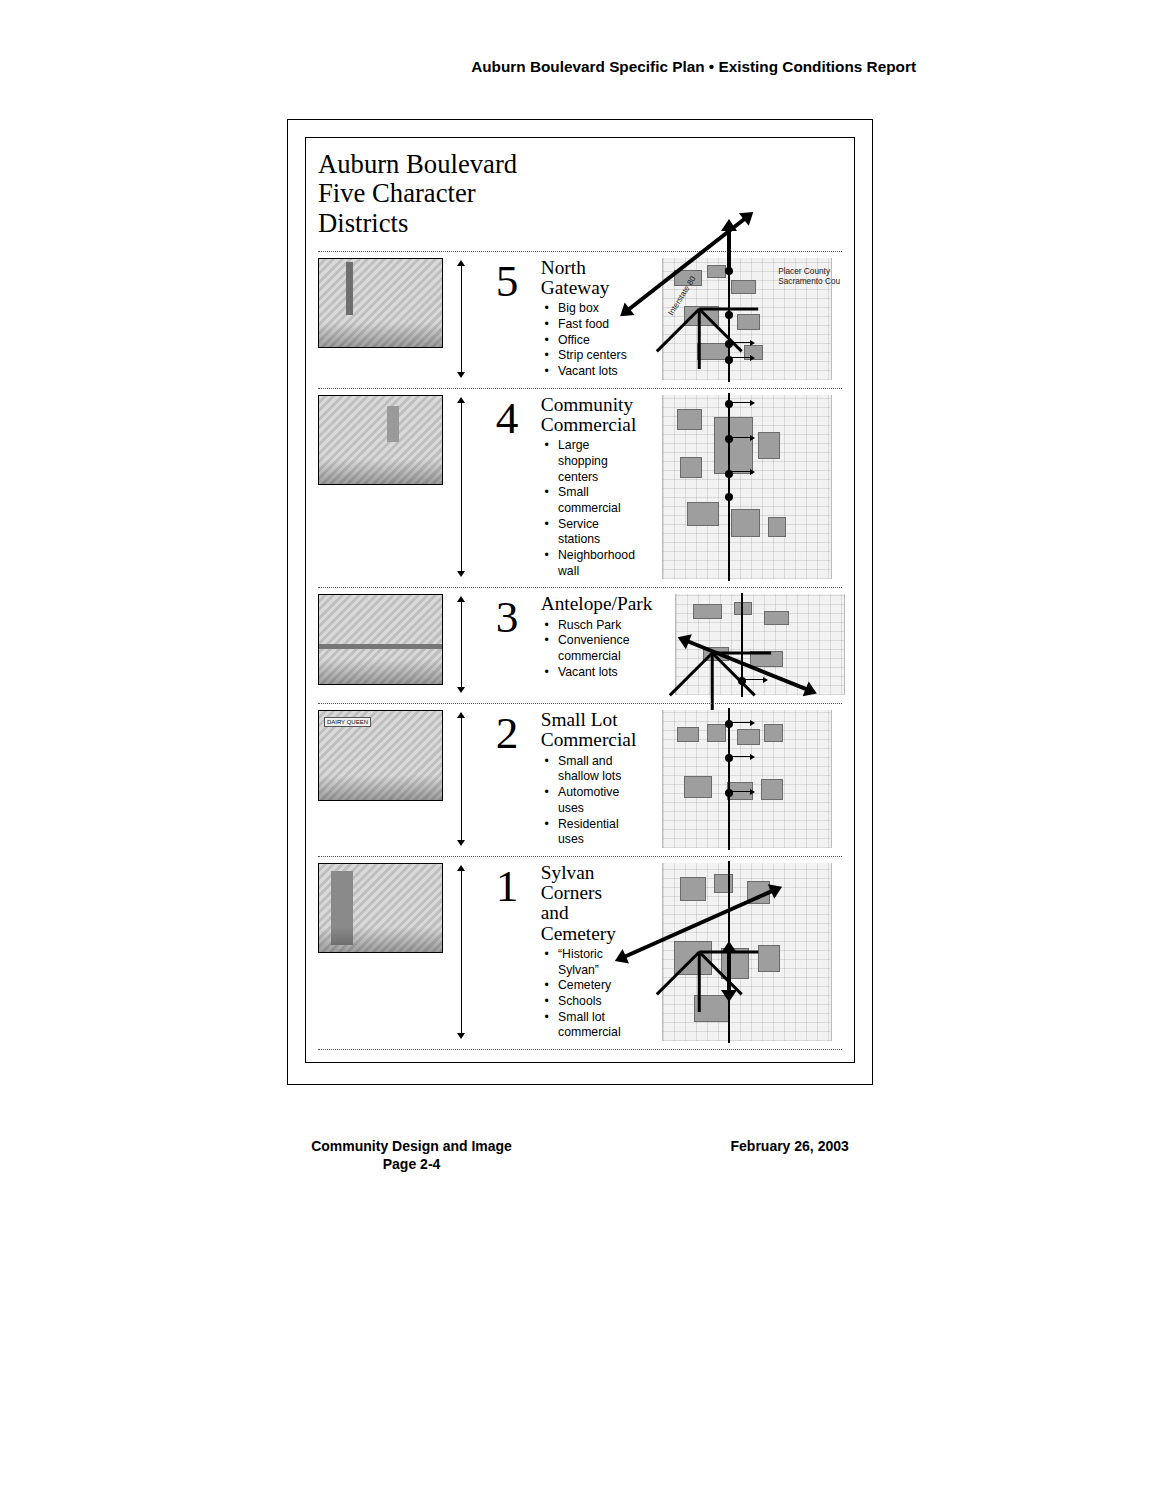Auburn Boulevard Specific Plan • Existing Conditions Report
Auburn Boulevard
Five Character
Districts
5
North Gateway
Big box
Fast food
Office
Strip centers
Vacant lots
Interstate 80
Placer County
Sacramento Cou
4
Community
Commercial
Large shopping centers
Small commercial
Service stations
Neighborhood wall
3
Antelope/Park
Rusch Park
Convenience commercial
Vacant lots
2
Small Lot
Commercial
Small and shallow lots
Automotive uses
Residential uses
1
Sylvan Corners
and Cemetery
“Historic Sylvan”
Cemetery
Schools
Small lot commercial
Community Design and Image Page 2-4
February 26, 2003